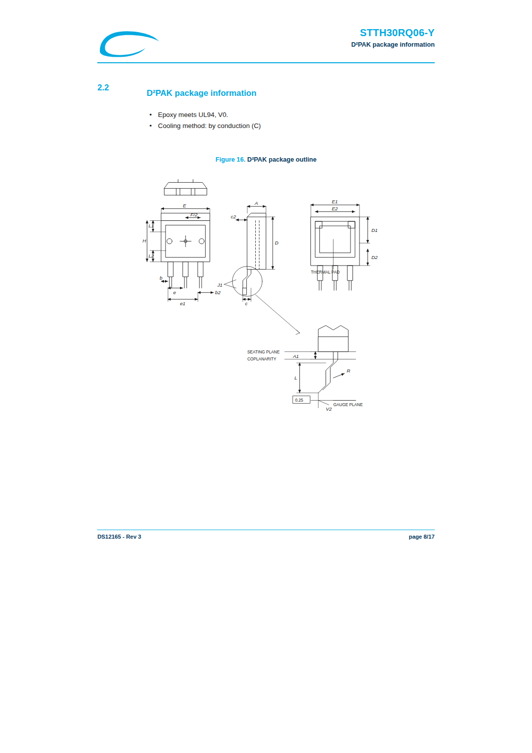ST
STTH30RQ06-Y
D²PAK package information
2.2
D²PAK package information
Epoxy meets UL94, V0.
Cooling method: by conduction (C)
Figure 16. D²PAK package outline
E F/2 L1 H L2 b e b2 e1 A c2 D c J1 E1 E2 D1 D2 A1 L R V2 THERMAL PAD SEATING PLANE COPLANARITY GAUGE PLANE 0.25
DS12165 - Rev 3 page 8/17